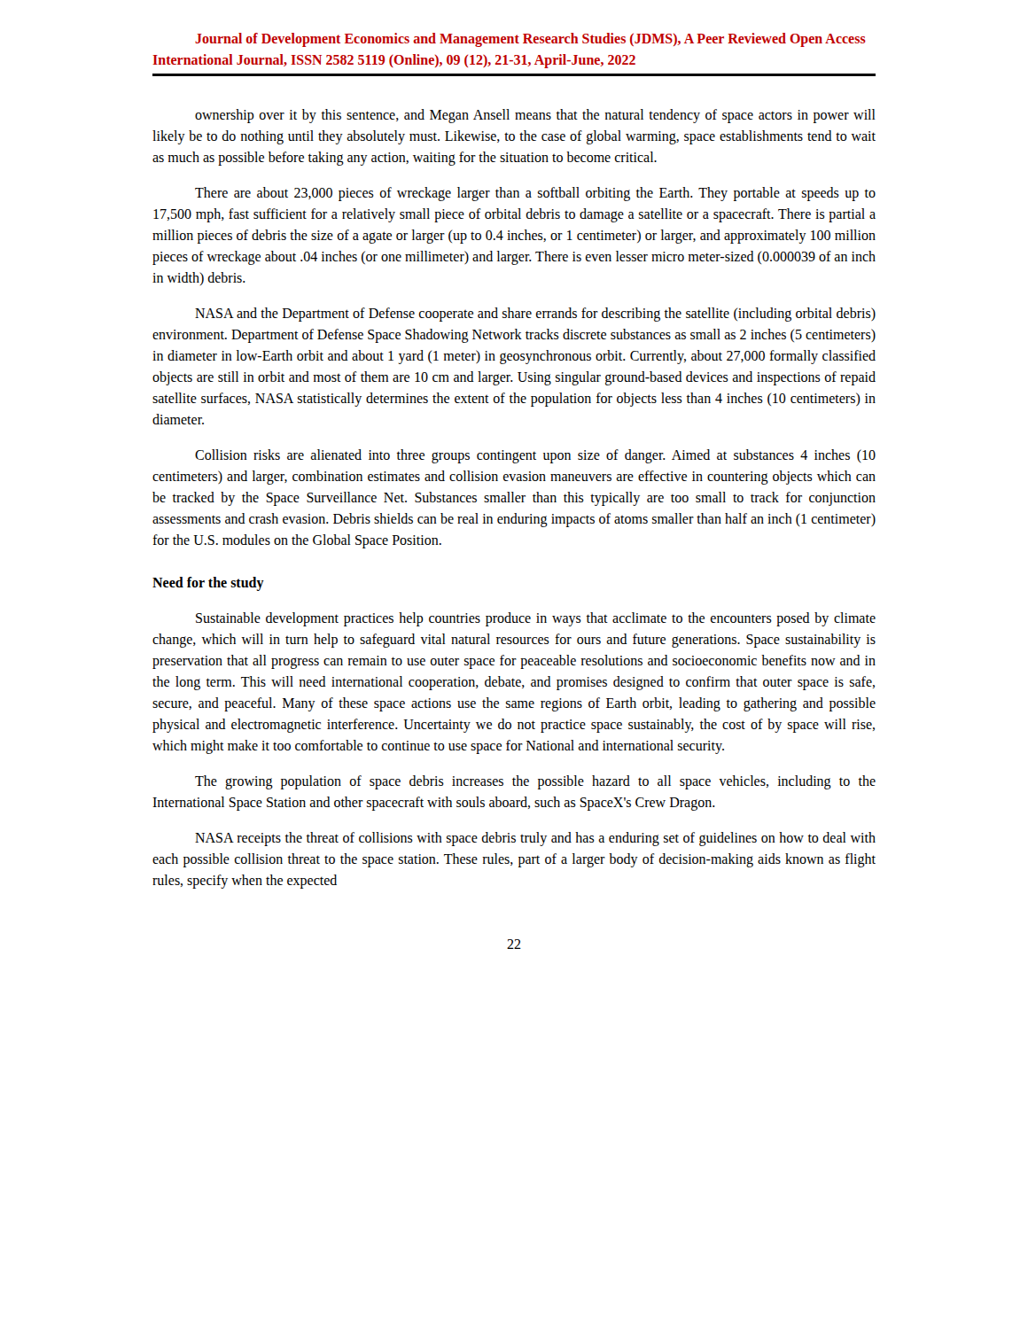Journal of Development Economics and Management Research Studies (JDMS), A Peer Reviewed Open Access International Journal, ISSN 2582 5119 (Online), 09 (12), 21-31, April-June, 2022
ownership over it by this sentence, and Megan Ansell means that the natural tendency of space actors in power will likely be to do nothing until they absolutely must. Likewise, to the case of global warming, space establishments tend to wait as much as possible before taking any action, waiting for the situation to become critical.
There are about 23,000 pieces of wreckage larger than a softball orbiting the Earth. They portable at speeds up to 17,500 mph, fast sufficient for a relatively small piece of orbital debris to damage a satellite or a spacecraft. There is partial a million pieces of debris the size of a agate or larger (up to 0.4 inches, or 1 centimeter) or larger, and approximately 100 million pieces of wreckage about .04 inches (or one millimeter) and larger. There is even lesser micro meter-sized (0.000039 of an inch in width) debris.
NASA and the Department of Defense cooperate and share errands for describing the satellite (including orbital debris) environment. Department of Defense Space Shadowing Network tracks discrete substances as small as 2 inches (5 centimeters) in diameter in low-Earth orbit and about 1 yard (1 meter) in geosynchronous orbit. Currently, about 27,000 formally classified objects are still in orbit and most of them are 10 cm and larger. Using singular ground-based devices and inspections of repaid satellite surfaces, NASA statistically determines the extent of the population for objects less than 4 inches (10 centimeters) in diameter.
Collision risks are alienated into three groups contingent upon size of danger. Aimed at substances 4 inches (10 centimeters) and larger, combination estimates and collision evasion maneuvers are effective in countering objects which can be tracked by the Space Surveillance Net. Substances smaller than this typically are too small to track for conjunction assessments and crash evasion. Debris shields can be real in enduring impacts of atoms smaller than half an inch (1 centimeter) for the U.S. modules on the Global Space Position.
Need for the study
Sustainable development practices help countries produce in ways that acclimate to the encounters posed by climate change, which will in turn help to safeguard vital natural resources for ours and future generations. Space sustainability is preservation that all progress can remain to use outer space for peaceable resolutions and socioeconomic benefits now and in the long term. This will need international cooperation, debate, and promises designed to confirm that outer space is safe, secure, and peaceful. Many of these space actions use the same regions of Earth orbit, leading to gathering and possible physical and electromagnetic interference. Uncertainty we do not practice space sustainably, the cost of by space will rise, which might make it too comfortable to continue to use space for National and international security.
The growing population of space debris increases the possible hazard to all space vehicles, including to the International Space Station and other spacecraft with souls aboard, such as SpaceX's Crew Dragon.
NASA receipts the threat of collisions with space debris truly and has a enduring set of guidelines on how to deal with each possible collision threat to the space station. These rules, part of a larger body of decision-making aids known as flight rules, specify when the expected
22